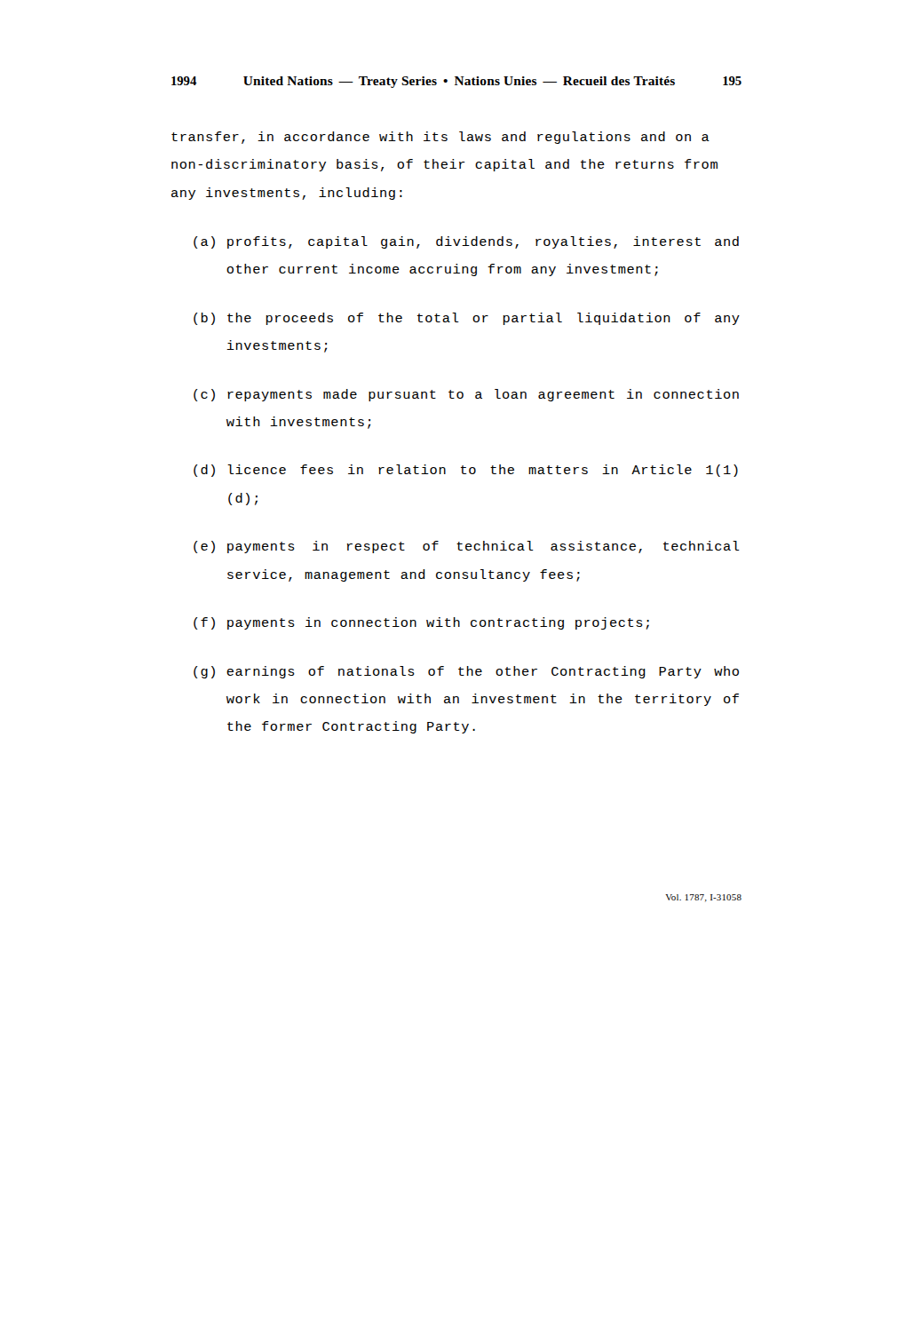1994 United Nations — Treaty Series • Nations Unies — Recueil des Traités 195
transfer, in accordance with its laws and regulations and on a non-discriminatory basis, of their capital and the returns from any investments, including:
(a) profits, capital gain, dividends, royalties, interest and other current income accruing from any investment;
(b) the proceeds of the total or partial liquidation of any investments;
(c) repayments made pursuant to a loan agreement in connection with investments;
(d) licence fees in relation to the matters in Article 1(1) (d);
(e) payments in respect of technical assistance, technical service, management and consultancy fees;
(f) payments in connection with contracting projects;
(g) earnings of nationals of the other Contracting Party who work in connection with an investment in the territory of the former Contracting Party.
Vol. 1787, I-31058